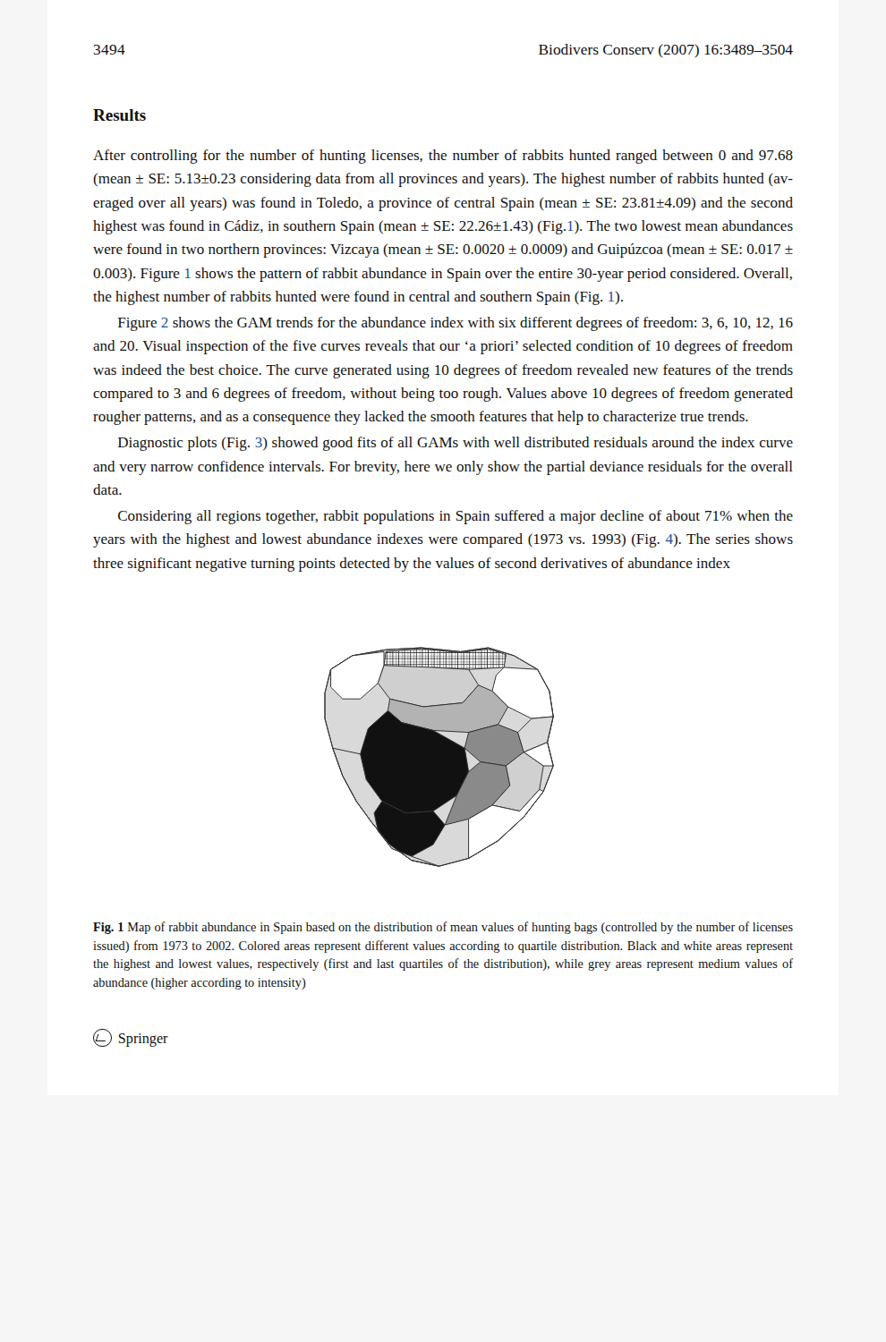3494 Biodivers Conserv (2007) 16:3489–3504
Results
After controlling for the number of hunting licenses, the number of rabbits hunted ranged between 0 and 97.68 (mean ± SE: 5.13±0.23 considering data from all provinces and years). The highest number of rabbits hunted (averaged over all years) was found in Toledo, a province of central Spain (mean ± SE: 23.81±4.09) and the second highest was found in Cádiz, in southern Spain (mean ± SE: 22.26±1.43) (Fig.1). The two lowest mean abundances were found in two northern provinces: Vizcaya (mean ± SE: 0.0020 ± 0.0009) and Guipúzcoa (mean ± SE: 0.017 ± 0.003). Figure 1 shows the pattern of rabbit abundance in Spain over the entire 30-year period considered. Overall, the highest number of rabbits hunted were found in central and southern Spain (Fig. 1).
Figure 2 shows the GAM trends for the abundance index with six different degrees of freedom: 3, 6, 10, 12, 16 and 20. Visual inspection of the five curves reveals that our ‘a priori’ selected condition of 10 degrees of freedom was indeed the best choice. The curve generated using 10 degrees of freedom revealed new features of the trends compared to 3 and 6 degrees of freedom, without being too rough. Values above 10 degrees of freedom generated rougher patterns, and as a consequence they lacked the smooth features that help to characterize true trends.
Diagnostic plots (Fig. 3) showed good fits of all GAMs with well distributed residuals around the index curve and very narrow confidence intervals. For brevity, here we only show the partial deviance residuals for the overall data.
Considering all regions together, rabbit populations in Spain suffered a major decline of about 71% when the years with the highest and lowest abundance indexes were compared (1973 vs. 1993) (Fig. 4). The series shows three significant negative turning points detected by the values of second derivatives of abundance index
Fig. 1 Map of rabbit abundance in Spain based on the distribution of mean values of hunting bags (controlled by the number of licenses issued) from 1973 to 2002. Colored areas represent different values according to quartile distribution. Black and white areas represent the highest and lowest values, respectively (first and last quartiles of the distribution), while grey areas represent medium values of abundance (higher according to intensity)
Springer